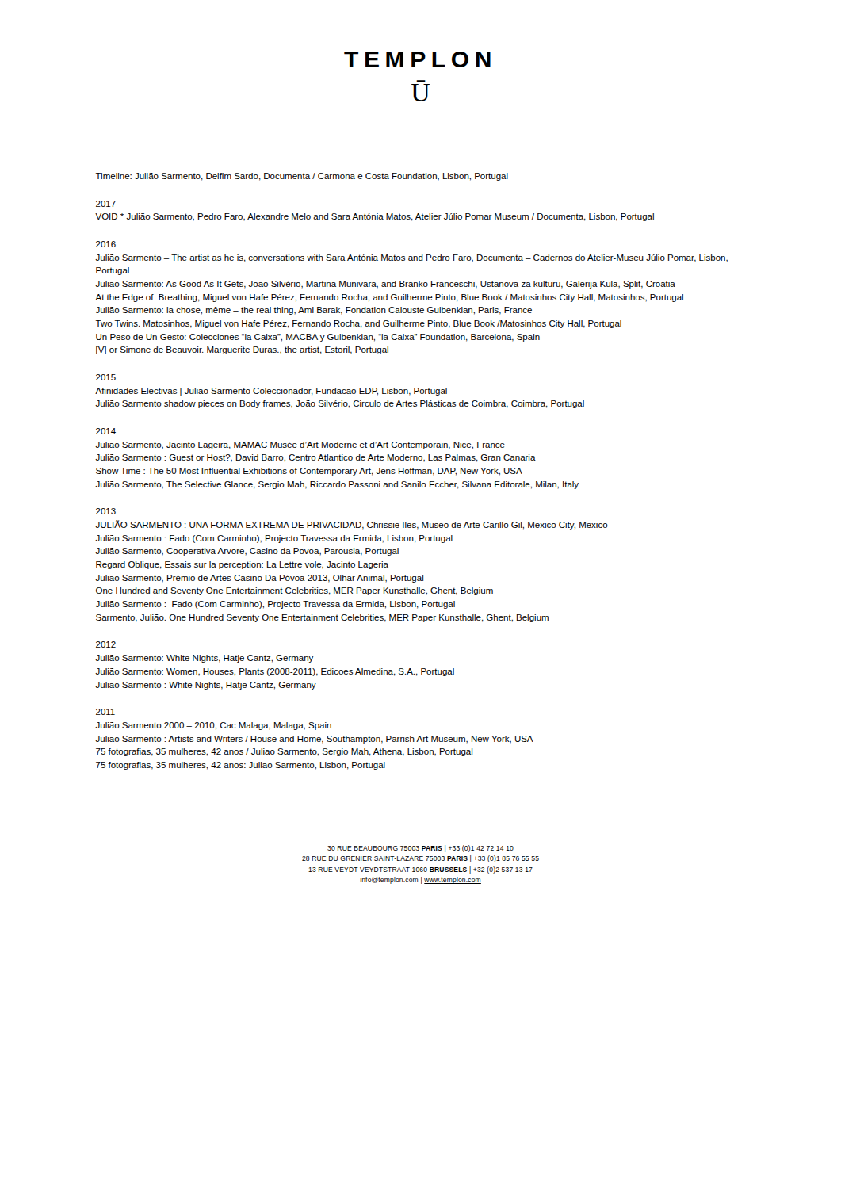TEMPLON
Ū
Timeline: Julião Sarmento, Delfim Sardo, Documenta / Carmona e Costa Foundation, Lisbon, Portugal
2017
VOID * Julião Sarmento, Pedro Faro, Alexandre Melo and Sara Antónia Matos, Atelier Júlio Pomar Museum / Documenta, Lisbon, Portugal
2016
Julião Sarmento – The artist as he is, conversations with Sara Antόnia Matos and Pedro Faro, Documenta – Cadernos do Atelier-Museu Júlio Pomar, Lisbon, Portugal
Julião Sarmento: As Good As It Gets, João Silvério, Martina Munivara, and Branko Franceschi, Ustanova za kulturu, Galerija Kula, Split, Croatia
At the Edge of Breathing, Miguel von Hafe Pérez, Fernando Rocha, and Guilherme Pinto, Blue Book / Matosinhos City Hall, Matosinhos, Portugal
Julião Sarmento: la chose, même – the real thing, Ami Barak, Fondation Calouste Gulbenkian, Paris, France
Two Twins. Matosinhos, Miguel von Hafe Pérez, Fernando Rocha, and Guilherme Pinto, Blue Book /Matosinhos City Hall, Portugal
Un Peso de Un Gesto: Colecciones “la Caixa”, MACBA y Gulbenkian, “la Caixa” Foundation, Barcelona, Spain
[V] or Simone de Beauvoir. Marguerite Duras., the artist, Estoril, Portugal
2015
Afinidades Electivas | Julião Sarmento Coleccionador, Fundacão EDP, Lisbon, Portugal
Julião Sarmento shadow pieces on Body frames, João Silvério, Circulo de Artes Plásticas de Coimbra, Coimbra, Portugal
2014
Julião Sarmento, Jacinto Lageira, MAMAC Musée d’Art Moderne et d’Art Contemporain, Nice, France
Julião Sarmento : Guest or Host?, David Barro, Centro Atlantico de Arte Moderno, Las Palmas, Gran Canaria
Show Time : The 50 Most Influential Exhibitions of Contemporary Art, Jens Hoffman, DAP, New York, USA
Julião Sarmento, The Selective Glance, Sergio Mah, Riccardo Passoni and Sanilo Eccher, Silvana Editorale, Milan, Italy
2013
JULIÃO SARMENTO : UNA FORMA EXTREMA DE PRIVACIDAD, Chrissie Iles, Museo de Arte Carillo Gil, Mexico City, Mexico
Julião Sarmento : Fado (Com Carminho), Projecto Travessa da Ermida, Lisbon, Portugal
Julião Sarmento, Cooperativa Arvore, Casino da Povoa, Parousia, Portugal
Regard Oblique, Essais sur la perception: La Lettre vole, Jacinto Lageria
Julião Sarmento, Prémio de Artes Casino Da Póvoa 2013, Olhar Animal, Portugal
One Hundred and Seventy One Entertainment Celebrities, MER Paper Kunsthalle, Ghent, Belgium
Julião Sarmento : Fado (Com Carminho), Projecto Travessa da Ermida, Lisbon, Portugal
Sarmento, Julião. One Hundred Seventy One Entertainment Celebrities, MER Paper Kunsthalle, Ghent, Belgium
2012
Julião Sarmento: White Nights, Hatje Cantz, Germany
Julião Sarmento: Women, Houses, Plants (2008-2011), Edicoes Almedina, S.A., Portugal
Julião Sarmento : White Nights, Hatje Cantz, Germany
2011
Julião Sarmento 2000 – 2010, Cac Malaga, Malaga, Spain
Julião Sarmento : Artists and Writers / House and Home, Southampton, Parrish Art Museum, New York, USA
75 fotografias, 35 mulheres, 42 anos / Juliao Sarmento, Sergio Mah, Athena, Lisbon, Portugal
75 fotografias, 35 mulheres, 42 anos: Juliao Sarmento, Lisbon, Portugal
30 RUE BEAUBOURG 75003 PARIS | +33 (0)1 42 72 14 10
28 RUE DU GRENIER SAINT-LAZARE 75003 PARIS | +33 (0)1 85 76 55 55
13 RUE VEYDT-VEYDTSTRAAT 1060 BRUSSELS | +32 (0)2 537 13 17
info@templon.com | www.templon.com